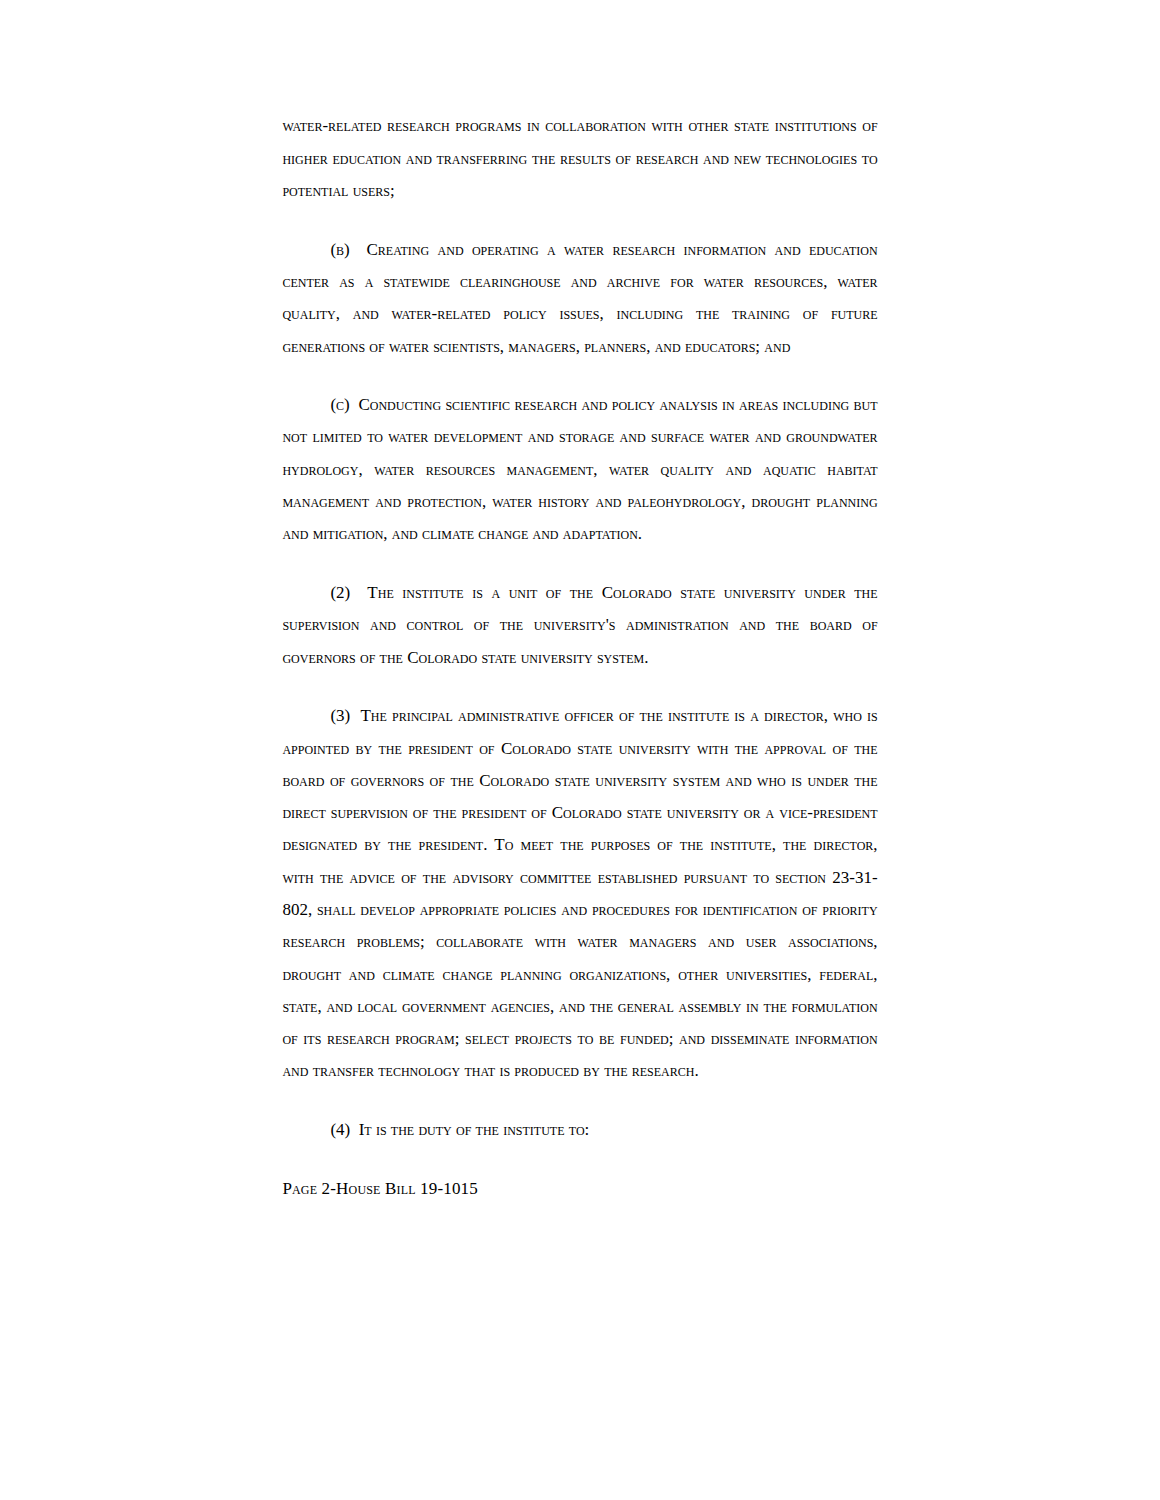water-related research programs in collaboration with other state institutions of higher education and transferring the results of research and new technologies to potential users;
(b) Creating and operating a water research information and education center as a statewide clearinghouse and archive for water resources, water quality, and water-related policy issues, including the training of future generations of water scientists, managers, planners, and educators; and
(c) Conducting scientific research and policy analysis in areas including but not limited to water development and storage and surface water and groundwater hydrology, water resources management, water quality and aquatic habitat management and protection, water history and paleohydrology, drought planning and mitigation, and climate change and adaptation.
(2) The institute is a unit of the Colorado state university under the supervision and control of the university's administration and the board of governors of the Colorado state university system.
(3) The principal administrative officer of the institute is a director, who is appointed by the president of Colorado state university with the approval of the board of governors of the Colorado state university system and who is under the direct supervision of the president of Colorado state university or a vice-president designated by the president. To meet the purposes of the institute, the director, with the advice of the advisory committee established pursuant to section 23-31-802, shall develop appropriate policies and procedures for identification of priority research problems; collaborate with water managers and user associations, drought and climate change planning organizations, other universities, federal, state, and local government agencies, and the general assembly in the formulation of its research program; select projects to be funded; and disseminate information and transfer technology that is produced by the research.
(4) It is the duty of the institute to:
Page 2-House Bill 19-1015